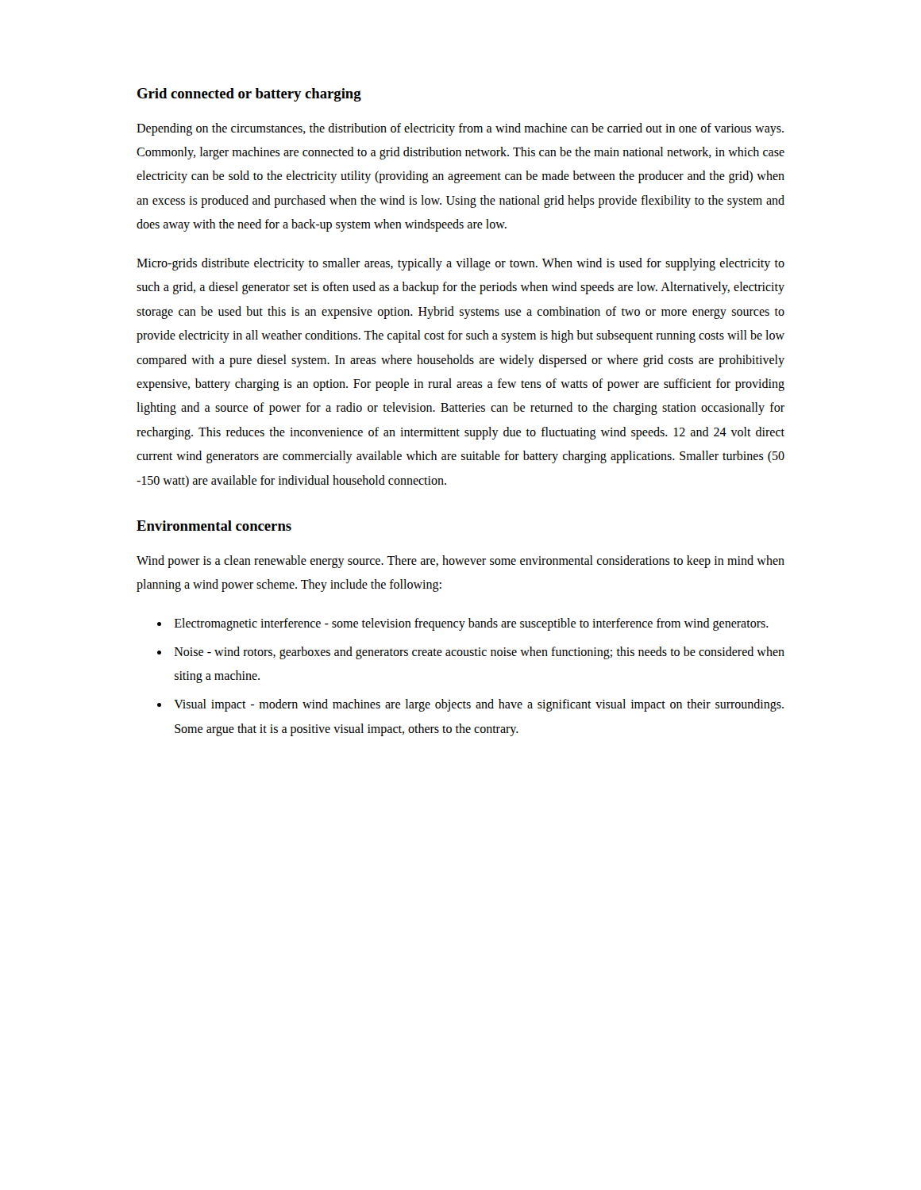Grid connected or battery charging
Depending on the circumstances, the distribution of electricity from a wind machine can be carried out in one of various ways. Commonly, larger machines are connected to a grid distribution network. This can be the main national network, in which case electricity can be sold to the electricity utility (providing an agreement can be made between the producer and the grid) when an excess is produced and purchased when the wind is low. Using the national grid helps provide flexibility to the system and does away with the need for a back-up system when windspeeds are low.
Micro-grids distribute electricity to smaller areas, typically a village or town. When wind is used for supplying electricity to such a grid, a diesel generator set is often used as a backup for the periods when wind speeds are low. Alternatively, electricity storage can be used but this is an expensive option. Hybrid systems use a combination of two or more energy sources to provide electricity in all weather conditions. The capital cost for such a system is high but subsequent running costs will be low compared with a pure diesel system. In areas where households are widely dispersed or where grid costs are prohibitively expensive, battery charging is an option. For people in rural areas a few tens of watts of power are sufficient for providing lighting and a source of power for a radio or television. Batteries can be returned to the charging station occasionally for recharging. This reduces the inconvenience of an intermittent supply due to fluctuating wind speeds. 12 and 24 volt direct current wind generators are commercially available which are suitable for battery charging applications. Smaller turbines (50 -150 watt) are available for individual household connection.
Environmental concerns
Wind power is a clean renewable energy source. There are, however some environmental considerations to keep in mind when planning a wind power scheme. They include the following:
Electromagnetic interference - some television frequency bands are susceptible to interference from wind generators.
Noise - wind rotors, gearboxes and generators create acoustic noise when functioning; this needs to be considered when siting a machine.
Visual impact - modern wind machines are large objects and have a significant visual impact on their surroundings. Some argue that it is a positive visual impact, others to the contrary.